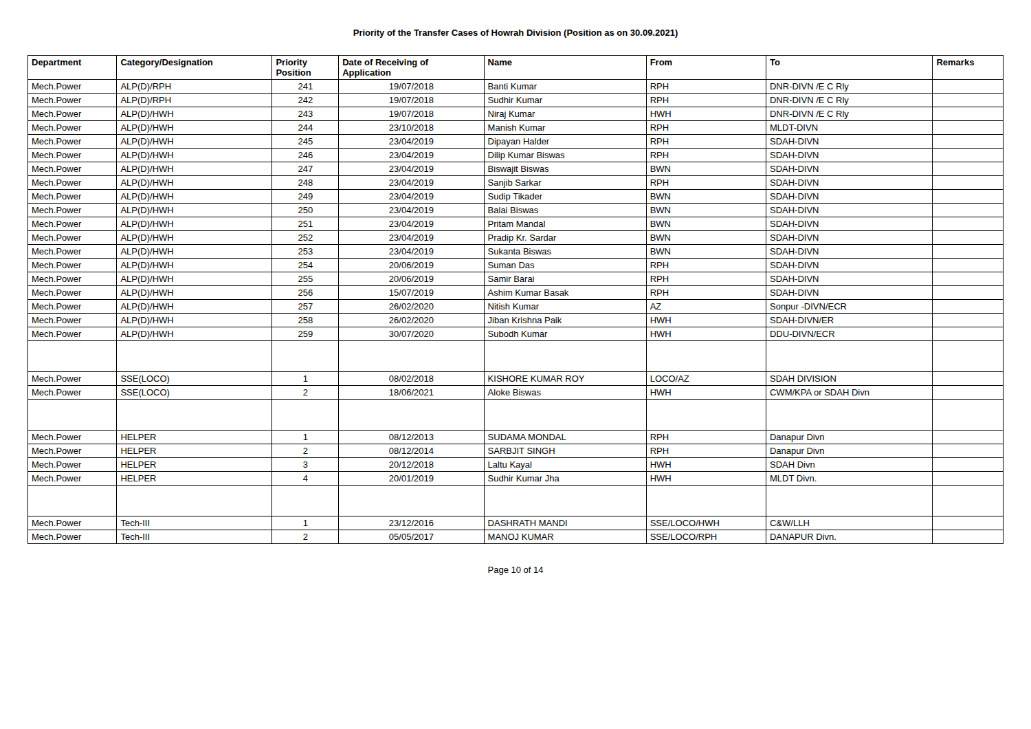Priority of the Transfer Cases of Howrah Division (Position as on 30.09.2021)
| Department | Category/Designation | Priority Position | Date of Receiving of Application | Name | From | To | Remarks |
| --- | --- | --- | --- | --- | --- | --- | --- |
| Mech.Power | ALP(D)/RPH | 241 | 19/07/2018 | Banti Kumar | RPH | DNR-DIVN /E C Rly | |
| Mech.Power | ALP(D)/RPH | 242 | 19/07/2018 | Sudhir Kumar | RPH | DNR-DIVN /E C Rly | |
| Mech.Power | ALP(D)/HWH | 243 | 19/07/2018 | Niraj Kumar | HWH | DNR-DIVN /E C Rly | |
| Mech.Power | ALP(D)/HWH | 244 | 23/10/2018 | Manish Kumar | RPH | MLDT-DIVN | |
| Mech.Power | ALP(D)/HWH | 245 | 23/04/2019 | Dipayan Halder | RPH | SDAH-DIVN | |
| Mech.Power | ALP(D)/HWH | 246 | 23/04/2019 | Dilip Kumar Biswas | RPH | SDAH-DIVN | |
| Mech.Power | ALP(D)/HWH | 247 | 23/04/2019 | Biswajit Biswas | BWN | SDAH-DIVN | |
| Mech.Power | ALP(D)/HWH | 248 | 23/04/2019 | Sanjib Sarkar | RPH | SDAH-DIVN | |
| Mech.Power | ALP(D)/HWH | 249 | 23/04/2019 | Sudip Tikader | BWN | SDAH-DIVN | |
| Mech.Power | ALP(D)/HWH | 250 | 23/04/2019 | Balai Biswas | BWN | SDAH-DIVN | |
| Mech.Power | ALP(D)/HWH | 251 | 23/04/2019 | Pritam Mandal | BWN | SDAH-DIVN | |
| Mech.Power | ALP(D)/HWH | 252 | 23/04/2019 | Pradip Kr. Sardar | BWN | SDAH-DIVN | |
| Mech.Power | ALP(D)/HWH | 253 | 23/04/2019 | Sukanta Biswas | BWN | SDAH-DIVN | |
| Mech.Power | ALP(D)/HWH | 254 | 20/06/2019 | Suman Das | RPH | SDAH-DIVN | |
| Mech.Power | ALP(D)/HWH | 255 | 20/06/2019 | Samir Barai | RPH | SDAH-DIVN | |
| Mech.Power | ALP(D)/HWH | 256 | 15/07/2019 | Ashim Kumar Basak | RPH | SDAH-DIVN | |
| Mech.Power | ALP(D)/HWH | 257 | 26/02/2020 | Nitish Kumar | AZ | Sonpur -DIVN/ECR | |
| Mech.Power | ALP(D)/HWH | 258 | 26/02/2020 | Jiban Krishna Paik | HWH | SDAH-DIVN/ER | |
| Mech.Power | ALP(D)/HWH | 259 | 30/07/2020 | Subodh Kumar | HWH | DDU-DIVN/ECR | |
| Mech.Power | SSE(LOCO) | 1 | 08/02/2018 | KISHORE KUMAR ROY | LOCO/AZ | SDAH DIVISION | |
| Mech.Power | SSE(LOCO) | 2 | 18/06/2021 | Aloke Biswas | HWH | CWM/KPA or SDAH Divn | |
| Mech.Power | HELPER | 1 | 08/12/2013 | SUDAMA MONDAL | RPH | Danapur Divn | |
| Mech.Power | HELPER | 2 | 08/12/2014 | SARBJIT SINGH | RPH | Danapur Divn | |
| Mech.Power | HELPER | 3 | 20/12/2018 | Laltu Kayal | HWH | SDAH Divn | |
| Mech.Power | HELPER | 4 | 20/01/2019 | Sudhir Kumar Jha | HWH | MLDT Divn. | |
| Mech.Power | Tech-III | 1 | 23/12/2016 | DASHRATH MANDI | SSE/LOCO/HWH | C&W/LLH | |
| Mech.Power | Tech-III | 2 | 05/05/2017 | MANOJ KUMAR | SSE/LOCO/RPH | DANAPUR Divn. | |
Page 10 of 14